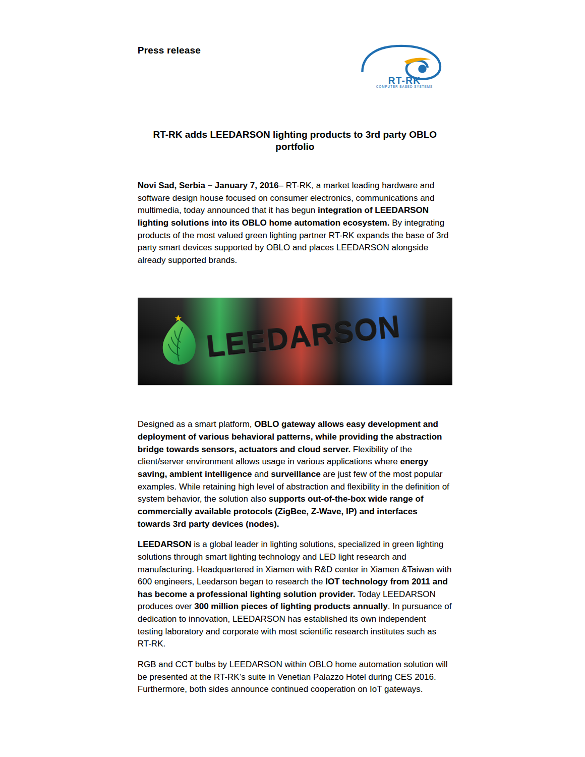Press release
RT-RK COMPUTER BASED SYSTEMS
RT-RK adds LEEDARSON lighting products to 3rd party OBLO portfolio
Novi Sad, Serbia – January 7, 2016– RT-RK, a market leading hardware and software design house focused on consumer electronics, communications and multimedia, today announced that it has begun integration of LEEDARSON lighting solutions into its OBLO home automation ecosystem. By integrating products of the most valued green lighting partner RT-RK expands the base of 3rd party smart devices supported by OBLO and places LEEDARSON alongside already supported brands.
LEEDARSON LEEDARSON
Designed as a smart platform, OBLO gateway allows easy development and deployment of various behavioral patterns, while providing the abstraction bridge towards sensors, actuators and cloud server. Flexibility of the client/server environment allows usage in various applications where energy saving, ambient intelligence and surveillance are just few of the most popular examples. While retaining high level of abstraction and flexibility in the definition of system behavior, the solution also supports out-of-the-box wide range of commercially available protocols (ZigBee, Z-Wave, IP) and interfaces towards 3rd party devices (nodes).
LEEDARSON is a global leader in lighting solutions, specialized in green lighting solutions through smart lighting technology and LED light research and manufacturing. Headquartered in Xiamen with R&D center in Xiamen &Taiwan with 600 engineers, Leedarson began to research the IOT technology from 2011 and has become a professional lighting solution provider. Today LEEDARSON produces over 300 million pieces of lighting products annually. In pursuance of dedication to innovation, LEEDARSON has established its own independent testing laboratory and corporate with most scientific research institutes such as RT-RK.
RGB and CCT bulbs by LEEDARSON within OBLO home automation solution will be presented at the RT-RK’s suite in Venetian Palazzo Hotel during CES 2016. Furthermore, both sides announce continued cooperation on IoT gateways.